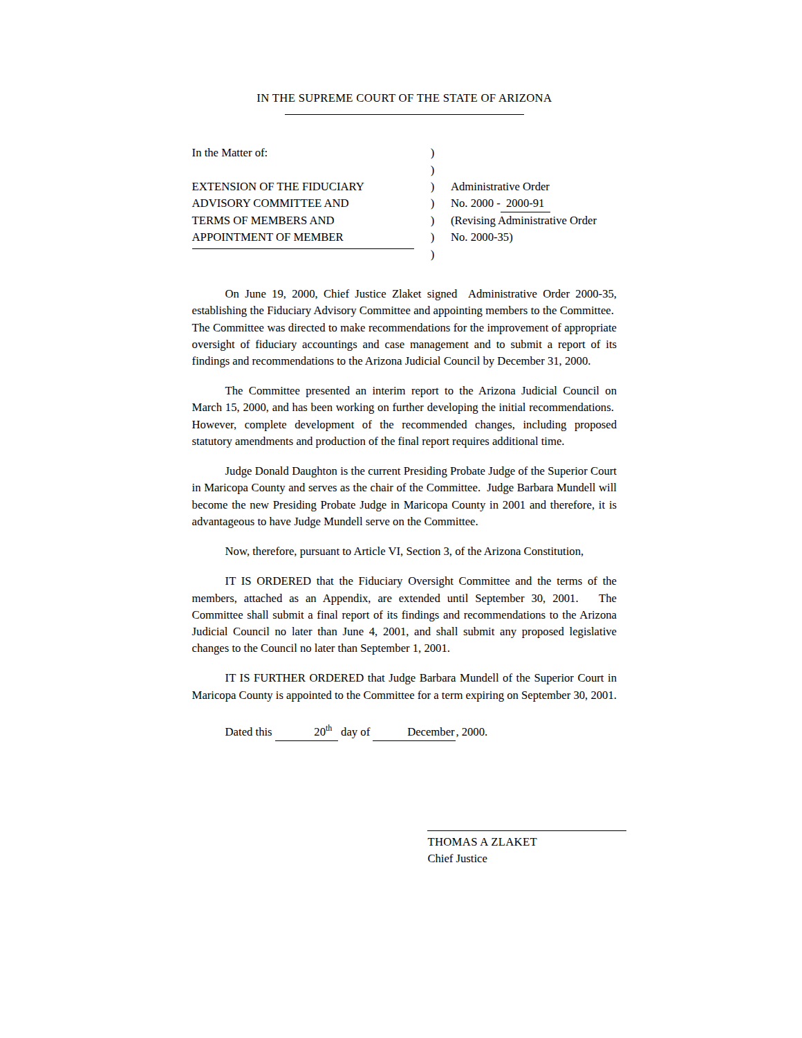IN THE SUPREME COURT OF THE STATE OF ARIZONA
| In the Matter of: | ) | |
| | ) | |
| EXTENSION OF THE FIDUCIARY | ) | Administrative Order |
| ADVISORY COMMITTEE AND | ) | No. 2000 - 2000-91 |
| TERMS OF MEMBERS AND | ) | (Revising Administrative Order |
| APPOINTMENT OF MEMBER | ) | No. 2000-35) |
| | ) | |
On June 19, 2000, Chief Justice Zlaket signed Administrative Order 2000-35, establishing the Fiduciary Advisory Committee and appointing members to the Committee. The Committee was directed to make recommendations for the improvement of appropriate oversight of fiduciary accountings and case management and to submit a report of its findings and recommendations to the Arizona Judicial Council by December 31, 2000.
The Committee presented an interim report to the Arizona Judicial Council on March 15, 2000, and has been working on further developing the initial recommendations. However, complete development of the recommended changes, including proposed statutory amendments and production of the final report requires additional time.
Judge Donald Daughton is the current Presiding Probate Judge of the Superior Court in Maricopa County and serves as the chair of the Committee. Judge Barbara Mundell will become the new Presiding Probate Judge in Maricopa County in 2001 and therefore, it is advantageous to have Judge Mundell serve on the Committee.
Now, therefore, pursuant to Article VI, Section 3, of the Arizona Constitution,
IT IS ORDERED that the Fiduciary Oversight Committee and the terms of the members, attached as an Appendix, are extended until September 30, 2001. The Committee shall submit a final report of its findings and recommendations to the Arizona Judicial Council no later than June 4, 2001, and shall submit any proposed legislative changes to the Council no later than September 1, 2001.
IT IS FURTHER ORDERED that Judge Barbara Mundell of the Superior Court in Maricopa County is appointed to the Committee for a term expiring on September 30, 2001.
Dated this 20th day of December, 2000.
THOMAS A ZLAKET
Chief Justice